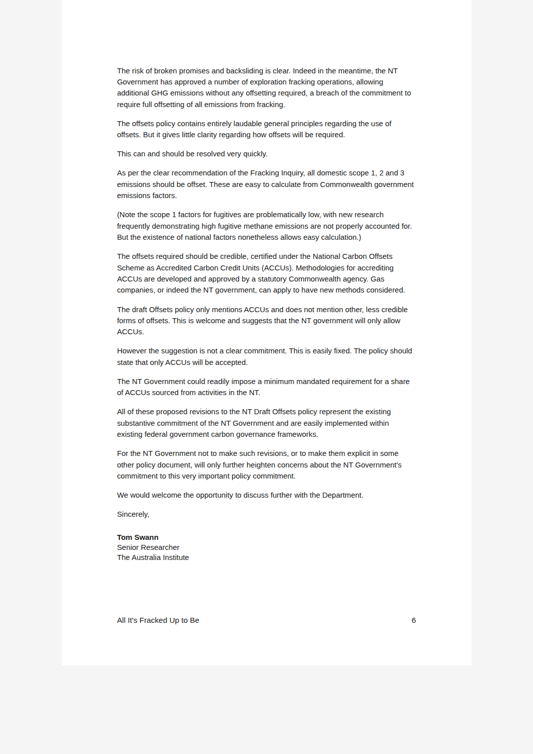The risk of broken promises and backsliding is clear. Indeed in the meantime, the NT Government has approved a number of exploration fracking operations, allowing additional GHG emissions without any offsetting required, a breach of the commitment to require full offsetting of all emissions from fracking.
The offsets policy contains entirely laudable general principles regarding the use of offsets. But it gives little clarity regarding how offsets will be required.
This can and should be resolved very quickly.
As per the clear recommendation of the Fracking Inquiry, all domestic scope 1, 2 and 3 emissions should be offset. These are easy to calculate from Commonwealth government emissions factors.
(Note the scope 1 factors for fugitives are problematically low, with new research frequently demonstrating high fugitive methane emissions are not properly accounted for. But the existence of national factors nonetheless allows easy calculation.)
The offsets required should be credible, certified under the National Carbon Offsets Scheme as Accredited Carbon Credit Units (ACCUs). Methodologies for accrediting ACCUs are developed and approved by a statutory Commonwealth agency. Gas companies, or indeed the NT government, can apply to have new methods considered.
The draft Offsets policy only mentions ACCUs and does not mention other, less credible forms of offsets. This is welcome and suggests that the NT government will only allow ACCUs.
However the suggestion is not a clear commitment. This is easily fixed. The policy should state that only ACCUs will be accepted.
The NT Government could readily impose a minimum mandated requirement for a share of ACCUs sourced from activities in the NT.
All of these proposed revisions to the NT Draft Offsets policy represent the existing substantive commitment of the NT Government and are easily implemented within existing federal government carbon governance frameworks.
For the NT Government not to make such revisions, or to make them explicit in some other policy document, will only further heighten concerns about the NT Government's commitment to this very important policy commitment.
We would welcome the opportunity to discuss further with the Department.
Sincerely,
Tom Swann
Senior Researcher
The Australia Institute
All It's Fracked Up to Be 6